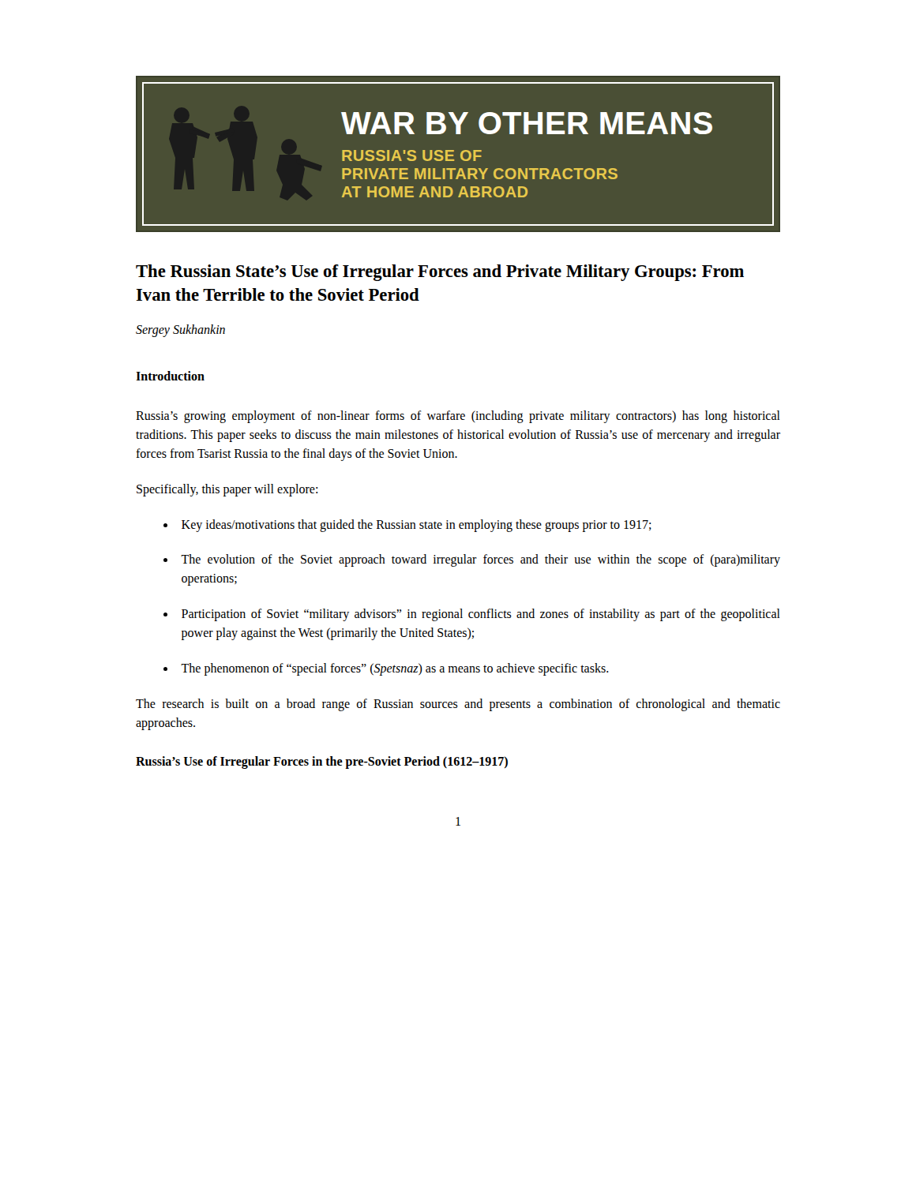WAR BY OTHER MEANS
Russia's use of
private military contractors
at home and abroad
The Russian State’s Use of Irregular Forces and Private Military Groups: From Ivan the Terrible to the Soviet Period
Sergey Sukhankin
Introduction
Russia’s growing employment of non-linear forms of warfare (including private military contractors) has long historical traditions. This paper seeks to discuss the main milestones of historical evolution of Russia’s use of mercenary and irregular forces from Tsarist Russia to the final days of the Soviet Union.
Specifically, this paper will explore:
Key ideas/motivations that guided the Russian state in employing these groups prior to 1917;
The evolution of the Soviet approach toward irregular forces and their use within the scope of (para)military operations;
Participation of Soviet “military advisors” in regional conflicts and zones of instability as part of the geopolitical power play against the West (primarily the United States);
The phenomenon of “special forces” (Spetsnaz) as a means to achieve specific tasks.
The research is built on a broad range of Russian sources and presents a combination of chronological and thematic approaches.
Russia’s Use of Irregular Forces in the pre-Soviet Period (1612–1917)
1